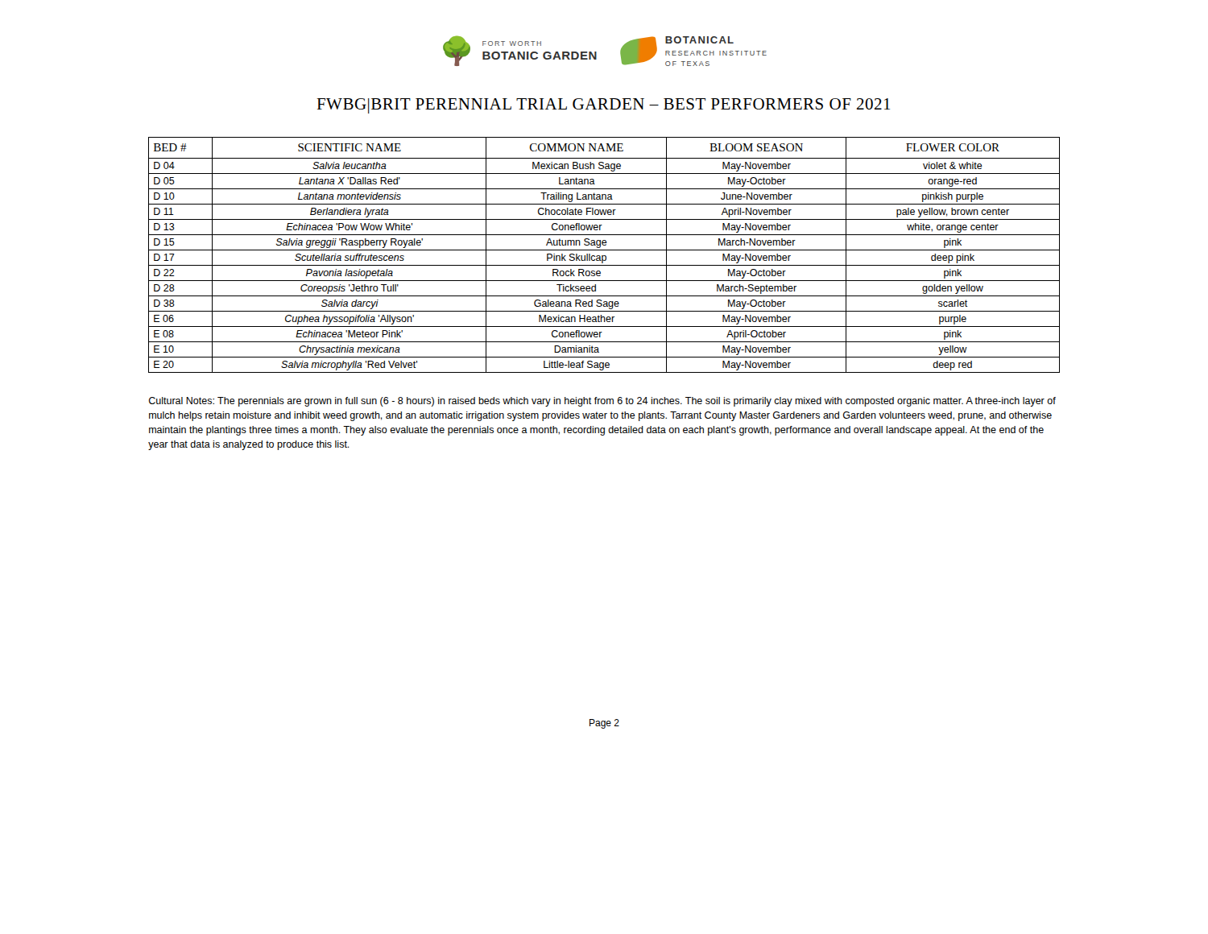🌳
FORT WORTH
BOTANIC GARDEN
BOTANICAL
RESEARCH INSTITUTE
OF TEXAS
FWBG|BRIT PERENNIAL TRIAL GARDEN – BEST PERFORMERS OF 2021
| BED # | SCIENTIFIC NAME | COMMON NAME | BLOOM SEASON | FLOWER COLOR |
| --- | --- | --- | --- | --- |
| D 04 | Salvia leucantha | Mexican Bush Sage | May-November | violet & white |
| D 05 | Lantana X 'Dallas Red' | Lantana | May-October | orange-red |
| D 10 | Lantana montevidensis | Trailing Lantana | June-November | pinkish purple |
| D 11 | Berlandiera lyrata | Chocolate Flower | April-November | pale yellow, brown center |
| D 13 | Echinacea 'Pow Wow White' | Coneflower | May-November | white, orange center |
| D 15 | Salvia greggii 'Raspberry Royale' | Autumn Sage | March-November | pink |
| D 17 | Scutellaria suffrutescens | Pink Skullcap | May-November | deep pink |
| D 22 | Pavonia lasiopetala | Rock Rose | May-October | pink |
| D 28 | Coreopsis 'Jethro Tull' | Tickseed | March-September | golden yellow |
| D 38 | Salvia darcyi | Galeana Red Sage | May-October | scarlet |
| E 06 | Cuphea hyssopifolia 'Allyson' | Mexican Heather | May-November | purple |
| E 08 | Echinacea 'Meteor Pink' | Coneflower | April-October | pink |
| E 10 | Chrysactinia mexicana | Damianita | May-November | yellow |
| E 20 | Salvia microphylla 'Red Velvet' | Little-leaf Sage | May-November | deep red |
Cultural Notes: The perennials are grown in full sun (6 - 8 hours) in raised beds which vary in height from 6 to 24 inches. The soil is primarily clay mixed with composted organic matter. A three-inch layer of mulch helps retain moisture and inhibit weed growth, and an automatic irrigation system provides water to the plants. Tarrant County Master Gardeners and Garden volunteers weed, prune, and otherwise maintain the plantings three times a month. They also evaluate the perennials once a month, recording detailed data on each plant's growth, performance and overall landscape appeal. At the end of the year that data is analyzed to produce this list.
Page 2